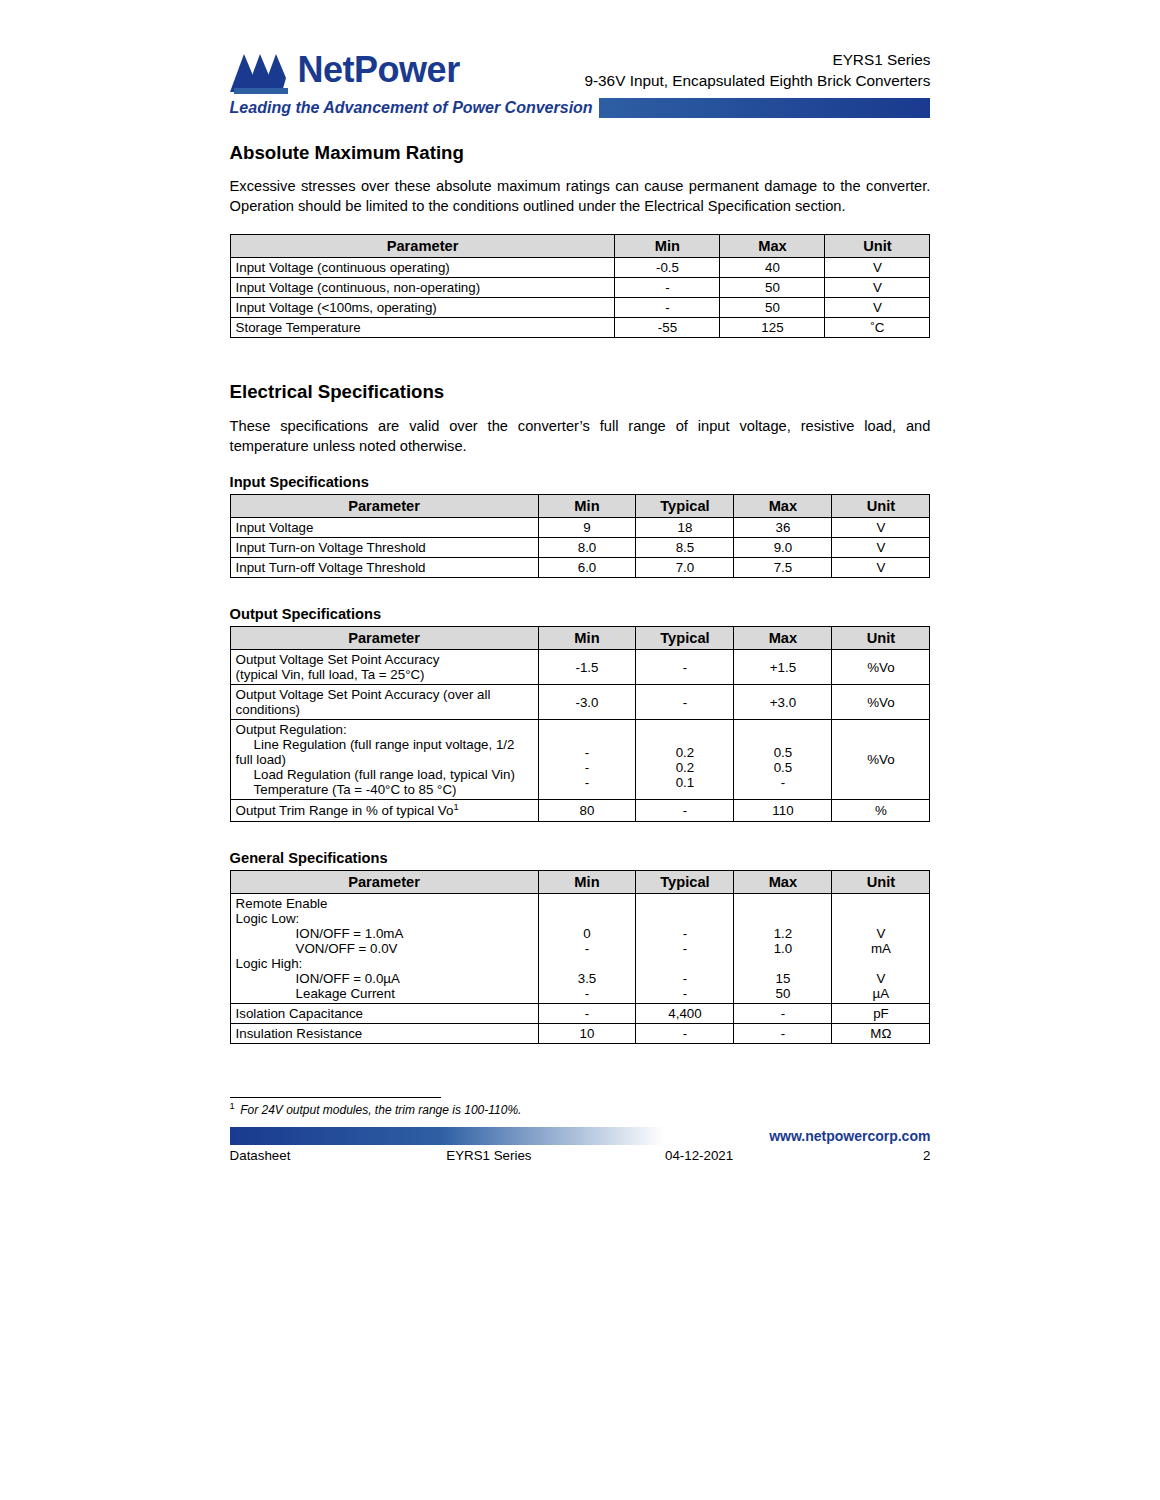Net Power
EYRS1 Series
9-36V Input, Encapsulated Eighth Brick Converters
Leading the Advancement of Power Conversion
Absolute Maximum Rating
Excessive stresses over these absolute maximum ratings can cause permanent damage to the converter. Operation should be limited to the conditions outlined under the Electrical Specification section.
| Parameter | Min | Max | Unit |
| --- | --- | --- | --- |
| Input Voltage (continuous operating) | -0.5 | 40 | V |
| Input Voltage (continuous, non-operating) | - | 50 | V |
| Input Voltage (<100ms, operating) | - | 50 | V |
| Storage Temperature | -55 | 125 | ˚C |
Electrical Specifications
These specifications are valid over the converter’s full range of input voltage, resistive load, and temperature unless noted otherwise.
Input Specifications
| Parameter | Min | Typical | Max | Unit |
| --- | --- | --- | --- | --- |
| Input Voltage | 9 | 18 | 36 | V |
| Input Turn-on Voltage Threshold | 8.0 | 8.5 | 9.0 | V |
| Input Turn-off Voltage Threshold | 6.0 | 7.0 | 7.5 | V |
Output Specifications
| Parameter | Min | Typical | Max | Unit |
| --- | --- | --- | --- | --- |
| Output Voltage Set Point Accuracy (typical Vin, full load, Ta = 25°C) | -1.5 | - | +1.5 | %Vo |
| Output Voltage Set Point Accuracy (over all conditions) | -3.0 | - | +3.0 | %Vo |
| Output Regulation: Line Regulation (full range input voltage, 1/2 full load) Load Regulation (full range load, typical Vin) Temperature (Ta = -40°C to 85 °C) | - - - | 0.2 0.2 0.1 | 0.5 0.5 - | %Vo |
| Output Trim Range in % of typical Vo 1 | 80 | - | 110 | % |
General Specifications
| Parameter | Min | Typical | Max | Unit |
| --- | --- | --- | --- | --- |
| Remote Enable Logic Low: ION/OFF = 1.0mA VON/OFF = 0.0V Logic High: ION/OFF = 0.0µA Leakage Current | 0 - 3.5 - | - - - - | 1.2 1.0 15 50 | V mA V µA |
| Isolation Capacitance | - | 4,400 | - | pF |
| Insulation Resistance | 10 | - | - | MΩ |
1 For 24V output modules, the trim range is 100-110%.
www.netpowercorp.com
Datasheet
EYRS1 Series
04-12-2021
2